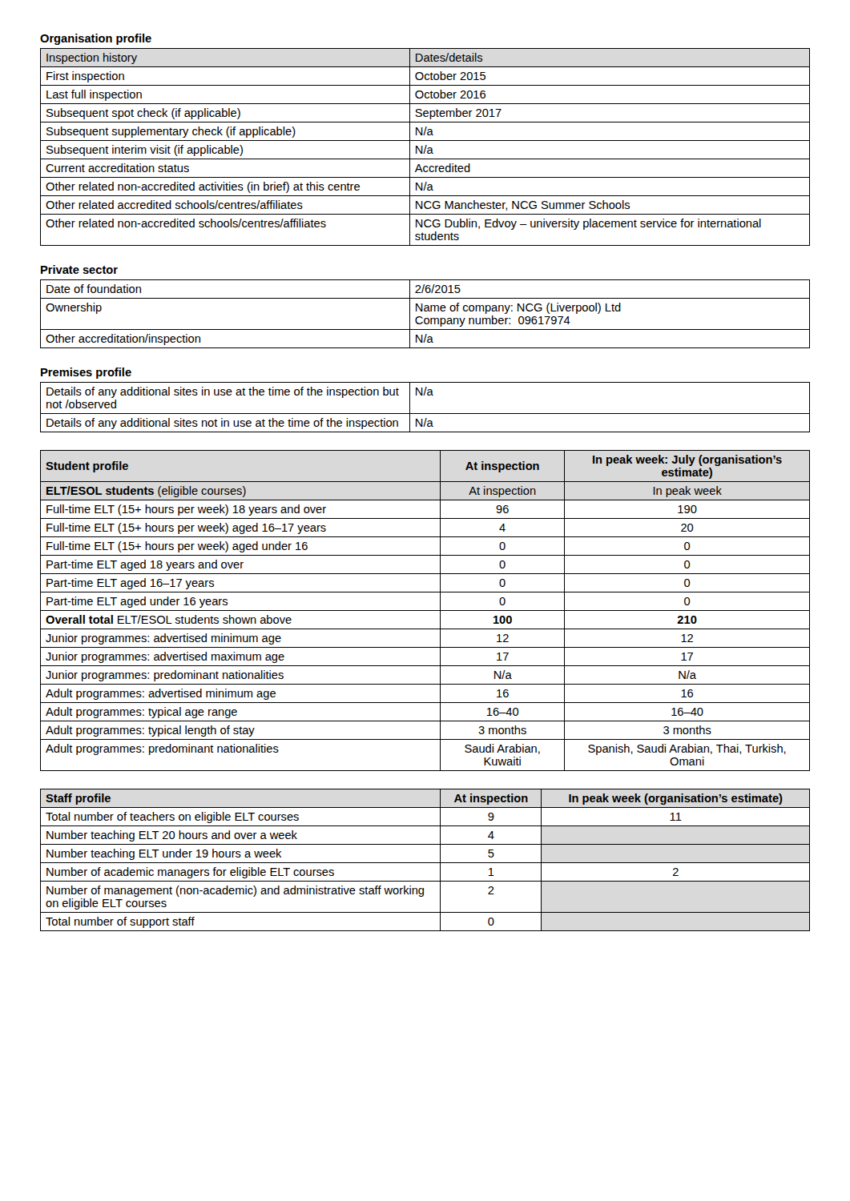Organisation profile
| Inspection history | Dates/details |
| First inspection | October 2015 |
| Last full inspection | October 2016 |
| Subsequent spot check (if applicable) | September 2017 |
| Subsequent supplementary check (if applicable) | N/a |
| Subsequent interim visit (if applicable) | N/a |
| Current accreditation status | Accredited |
| Other related non-accredited activities (in brief) at this centre | N/a |
| Other related accredited schools/centres/affiliates | NCG Manchester, NCG Summer Schools |
| Other related non-accredited schools/centres/affiliates | NCG Dublin, Edvoy – university placement service for international students |
Private sector
| Date of foundation | 2/6/2015 |
| Ownership | Name of company: NCG (Liverpool) Ltd Company number: 09617974 |
| Other accreditation/inspection | N/a |
Premises profile
| Details of any additional sites in use at the time of the inspection but not /observed | N/a |
| Details of any additional sites not in use at the time of the inspection | N/a |
| Student profile | At inspection | In peak week: July (organisation’s estimate) |
| ELT/ESOL students (eligible courses) | At inspection | In peak week |
| Full-time ELT (15+ hours per week) 18 years and over | 96 | 190 |
| Full-time ELT (15+ hours per week) aged 16–17 years | 4 | 20 |
| Full-time ELT (15+ hours per week) aged under 16 | 0 | 0 |
| Part-time ELT aged 18 years and over | 0 | 0 |
| Part-time ELT aged 16–17 years | 0 | 0 |
| Part-time ELT aged under 16 years | 0 | 0 |
| Overall total ELT/ESOL students shown above | 100 | 210 |
| Junior programmes: advertised minimum age | 12 | 12 |
| Junior programmes: advertised maximum age | 17 | 17 |
| Junior programmes: predominant nationalities | N/a | N/a |
| Adult programmes: advertised minimum age | 16 | 16 |
| Adult programmes: typical age range | 16–40 | 16–40 |
| Adult programmes: typical length of stay | 3 months | 3 months |
| Adult programmes: predominant nationalities | Saudi Arabian, Kuwaiti | Spanish, Saudi Arabian, Thai, Turkish, Omani |
| Staff profile | At inspection | In peak week (organisation’s estimate) |
| Total number of teachers on eligible ELT courses | 9 | 11 |
| Number teaching ELT 20 hours and over a week | 4 | |
| Number teaching ELT under 19 hours a week | 5 | |
| Number of academic managers for eligible ELT courses | 1 | 2 |
| Number of management (non-academic) and administrative staff working on eligible ELT courses | 2 | |
| Total number of support staff | 0 | |